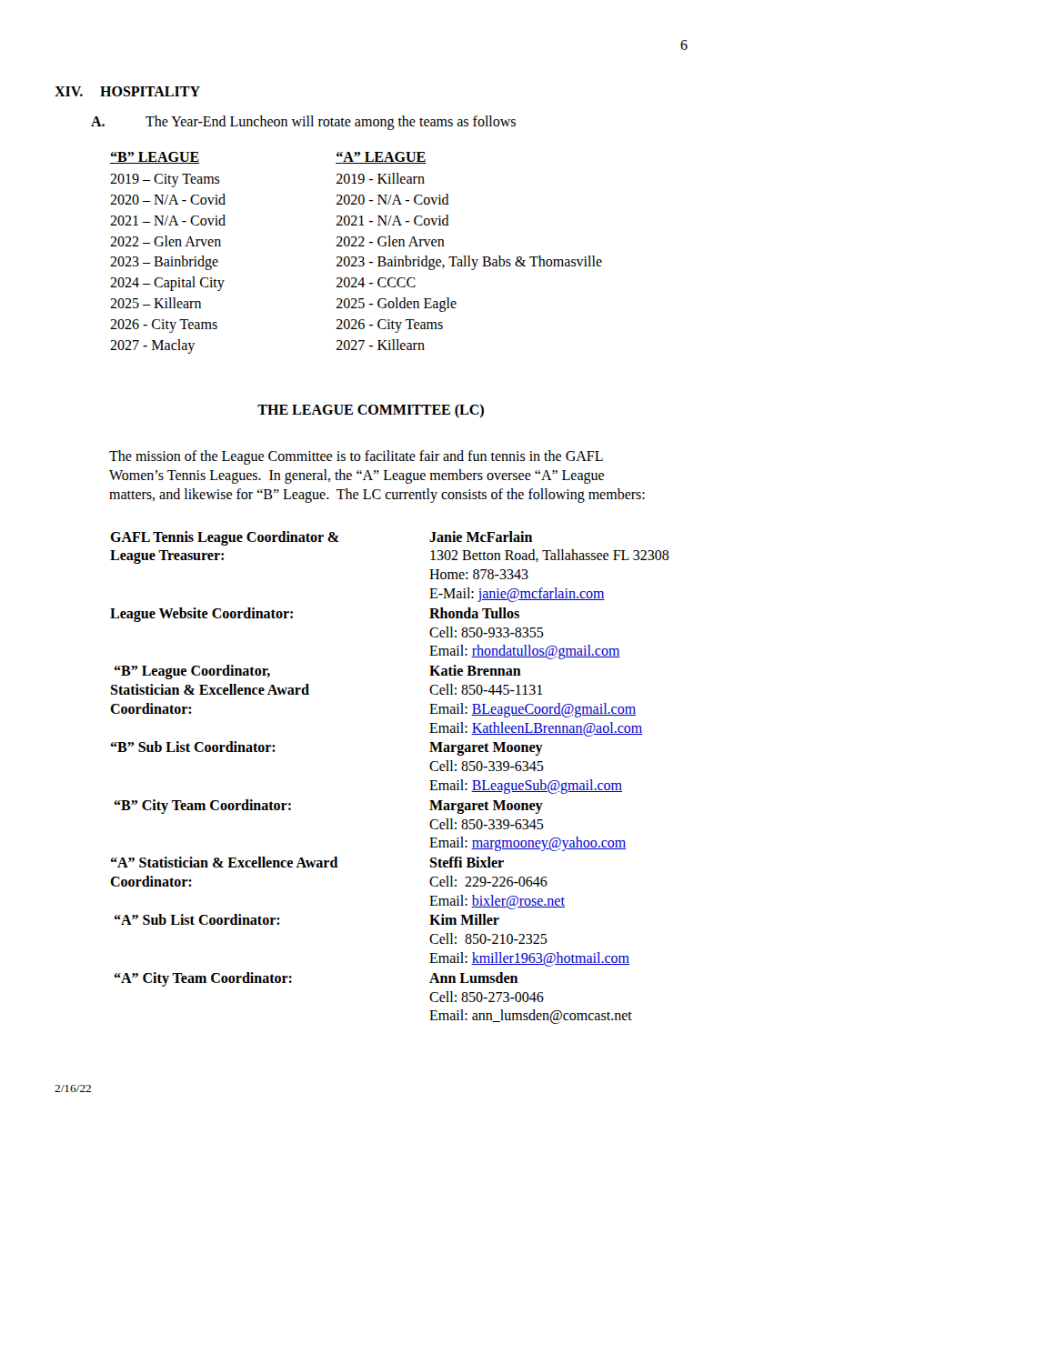6
XIV. HOSPITALITY
A. The Year-End Luncheon will rotate among the teams as follows
| “B” LEAGUE | “A” LEAGUE |
| --- | --- |
| 2019 – City Teams | 2019 - Killearn |
| 2020 – N/A - Covid | 2020 - N/A - Covid |
| 2021 – N/A - Covid | 2021 - N/A - Covid |
| 2022 – Glen Arven | 2022 - Glen Arven |
| 2023 – Bainbridge | 2023 - Bainbridge, Tally Babs & Thomasville |
| 2024 – Capital City | 2024 - CCCC |
| 2025 – Killearn | 2025 - Golden Eagle |
| 2026 - City Teams | 2026 - City Teams |
| 2027 - Maclay | 2027 - Killearn |
THE LEAGUE COMMITTEE (LC)
The mission of the League Committee is to facilitate fair and fun tennis in the GAFL Women’s Tennis Leagues. In general, the “A” League members oversee “A” League matters, and likewise for “B” League. The LC currently consists of the following members:
| GAFL Tennis League Coordinator & League Treasurer: | Janie McFarlain 1302 Betton Road, Tallahassee FL 32308 Home: 878-3343 E-Mail: janie@mcfarlain.com |
| League Website Coordinator: | Rhonda Tullos Cell: 850-933-8355 Email: rhondatullos@gmail.com |
| “B” League Coordinator, Statistician & Excellence Award Coordinator: | Katie Brennan Cell: 850-445-1131 Email: BLeagueCoord@gmail.com Email: KathleenLBrennan@aol.com |
| “B” Sub List Coordinator: | Margaret Mooney Cell: 850-339-6345 Email: BLeagueSub@gmail.com |
| “B” City Team Coordinator: | Margaret Mooney Cell: 850-339-6345 Email: margmooney@yahoo.com |
| “A” Statistician & Excellence Award Coordinator: | Steffi Bixler Cell: 229-226-0646 Email: bixler@rose.net |
| “A” Sub List Coordinator: | Kim Miller Cell: 850-210-2325 Email: kmiller1963@hotmail.com |
| “A” City Team Coordinator: | Ann Lumsden Cell: 850-273-0046 Email: ann_lumsden@comcast.net |
2/16/22